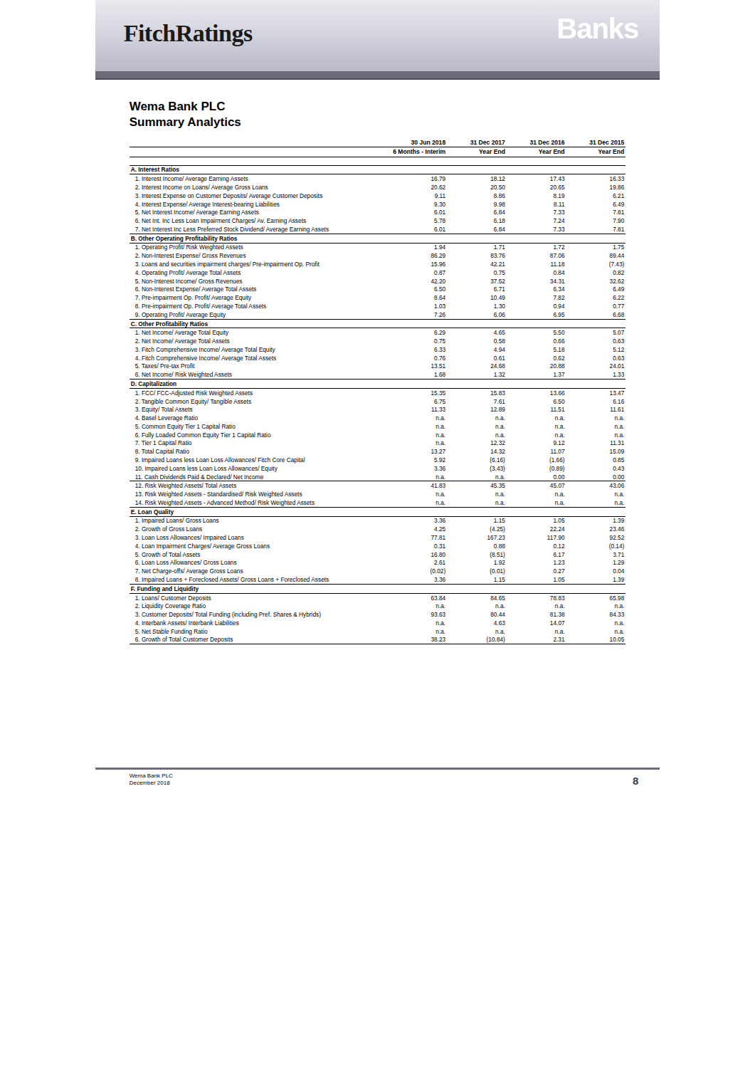FitchRatings
Banks
Wema Bank PLC
Summary Analytics
| | 30 Jun 2018 | 31 Dec 2017 | 31 Dec 2016 | 31 Dec 2015 |
| --- | --- | --- | --- | --- |
| | 6 Months - Interim | Year End | Year End | Year End |
| A. Interest Ratios | | | | |
| 1. Interest Income/ Average Earning Assets | 16.79 | 18.12 | 17.43 | 16.33 |
| 2. Interest Income on Loans/ Average Gross Loans | 20.62 | 20.50 | 20.65 | 19.86 |
| 3. Interest Expense on Customer Deposits/ Average Customer Deposits | 9.11 | 8.86 | 8.19 | 6.21 |
| 4. Interest Expense/ Average Interest-bearing Liabilities | 9.30 | 9.98 | 8.11 | 6.49 |
| 5. Net Interest Income/ Average Earning Assets | 6.01 | 6.84 | 7.33 | 7.81 |
| 6. Net Int. Inc Less Loan Impairment Charges/ Av. Earning Assets | 5.78 | 6.18 | 7.24 | 7.90 |
| 7. Net Interest Inc Less Preferred Stock Dividend/ Average Earning Assets | 6.01 | 6.84 | 7.33 | 7.81 |
| B. Other Operating Profitability Ratios | | | | |
| 1. Operating Profit/ Risk Weighted Assets | 1.94 | 1.71 | 1.72 | 1.75 |
| 2. Non-Interest Expense/ Gross Revenues | 86.29 | 83.76 | 87.06 | 89.44 |
| 3. Loans and securities impairment charges/ Pre-impairment Op. Profit | 15.96 | 42.21 | 11.18 | (7.43) |
| 4. Operating Profit/ Average Total Assets | 0.87 | 0.75 | 0.84 | 0.82 |
| 5. Non-Interest Income/ Gross Revenues | 42.20 | 37.52 | 34.31 | 32.62 |
| 6. Non-Interest Expense/ Average Total Assets | 6.50 | 6.71 | 6.34 | 6.49 |
| 7. Pre-impairment Op. Profit/ Average Equity | 8.64 | 10.49 | 7.82 | 6.22 |
| 8. Pre-impairment Op. Profit/ Average Total Assets | 1.03 | 1.30 | 0.94 | 0.77 |
| 9. Operating Profit/ Average Equity | 7.26 | 6.06 | 6.95 | 6.68 |
| C. Other Profitability Ratios | | | | |
| 1. Net Income/ Average Total Equity | 6.29 | 4.65 | 5.50 | 5.07 |
| 2. Net Income/ Average Total Assets | 0.75 | 0.58 | 0.66 | 0.63 |
| 3. Fitch Comprehensive Income/ Average Total Equity | 6.33 | 4.94 | 5.18 | 5.12 |
| 4. Fitch Comprehensive Income/ Average Total Assets | 0.76 | 0.61 | 0.62 | 0.63 |
| 5. Taxes/ Pre-tax Profit | 13.51 | 24.68 | 20.88 | 24.01 |
| 6. Net Income/ Risk Weighted Assets | 1.68 | 1.32 | 1.37 | 1.33 |
| D. Capitalization | | | | |
| 1. FCC/ FCC-Adjusted Risk Weighted Assets | 15.35 | 15.83 | 13.66 | 13.47 |
| 2. Tangible Common Equity/ Tangible Assets | 6.75 | 7.61 | 6.50 | 6.16 |
| 3. Equity/ Total Assets | 11.33 | 12.89 | 11.51 | 11.61 |
| 4. Basel Leverage Ratio | n.a. | n.a. | n.a. | n.a. |
| 5. Common Equity Tier 1 Capital Ratio | n.a. | n.a. | n.a. | n.a. |
| 6. Fully Loaded Common Equity Tier 1 Capital Ratio | n.a. | n.a. | n.a. | n.a. |
| 7. Tier 1 Capital Ratio | n.a. | 12.32 | 9.12 | 11.31 |
| 8. Total Capital Ratio | 13.27 | 14.32 | 11.07 | 15.09 |
| 9. Impaired Loans less Loan Loss Allowances/ Fitch Core Capital | 5.92 | (6.16) | (1.66) | 0.85 |
| 10. Impaired Loans less Loan Loss Allowances/ Equity | 3.36 | (3.43) | (0.89) | 0.43 |
| 11. Cash Dividends Paid & Declared/ Net Income | n.a. | n.a. | 0.00 | 0.00 |
| 12. Risk Weighted Assets/ Total Assets | 41.83 | 45.35 | 45.07 | 43.06 |
| 13. Risk Weighted Assets - Standardised/ Risk Weighted Assets | n.a. | n.a. | n.a. | n.a. |
| 14. Risk Weighted Assets - Advanced Method/ Risk Weighted Assets | n.a. | n.a. | n.a. | n.a. |
| E. Loan Quality | | | | |
| 1. Impaired Loans/ Gross Loans | 3.36 | 1.15 | 1.05 | 1.39 |
| 2. Growth of Gross Loans | 4.25 | (4.25) | 22.24 | 23.46 |
| 3. Loan Loss Allowances/ Impaired Loans | 77.81 | 167.23 | 117.90 | 92.52 |
| 4. Loan Impairment Charges/ Average Gross Loans | 0.31 | 0.88 | 0.12 | (0.14) |
| 5. Growth of Total Assets | 16.80 | (8.51) | 6.17 | 3.71 |
| 6. Loan Loss Allowances/ Gross Loans | 2.61 | 1.92 | 1.23 | 1.29 |
| 7. Net Charge-offs/ Average Gross Loans | (0.02) | (0.01) | 0.27 | 0.04 |
| 8. Impaired Loans + Foreclosed Assets/ Gross Loans + Foreclosed Assets | 3.36 | 1.15 | 1.05 | 1.39 |
| F. Funding and Liquidity | | | | |
| 1. Loans/ Customer Deposits | 63.84 | 84.65 | 78.83 | 65.98 |
| 2. Liquidity Coverage Ratio | n.a. | n.a. | n.a. | n.a. |
| 3. Customer Deposits/ Total Funding (including Pref. Shares & Hybrids) | 93.63 | 80.44 | 81.38 | 84.33 |
| 4. Interbank Assets/ Interbank Liabilities | n.a. | 4.63 | 14.07 | n.a. |
| 5. Net Stable Funding Ratio | n.a. | n.a. | n.a. | n.a. |
| 6. Growth of Total Customer Deposits | 38.23 | (10.84) | 2.31 | 10.05 |
Wema Bank PLC
December 2018
8